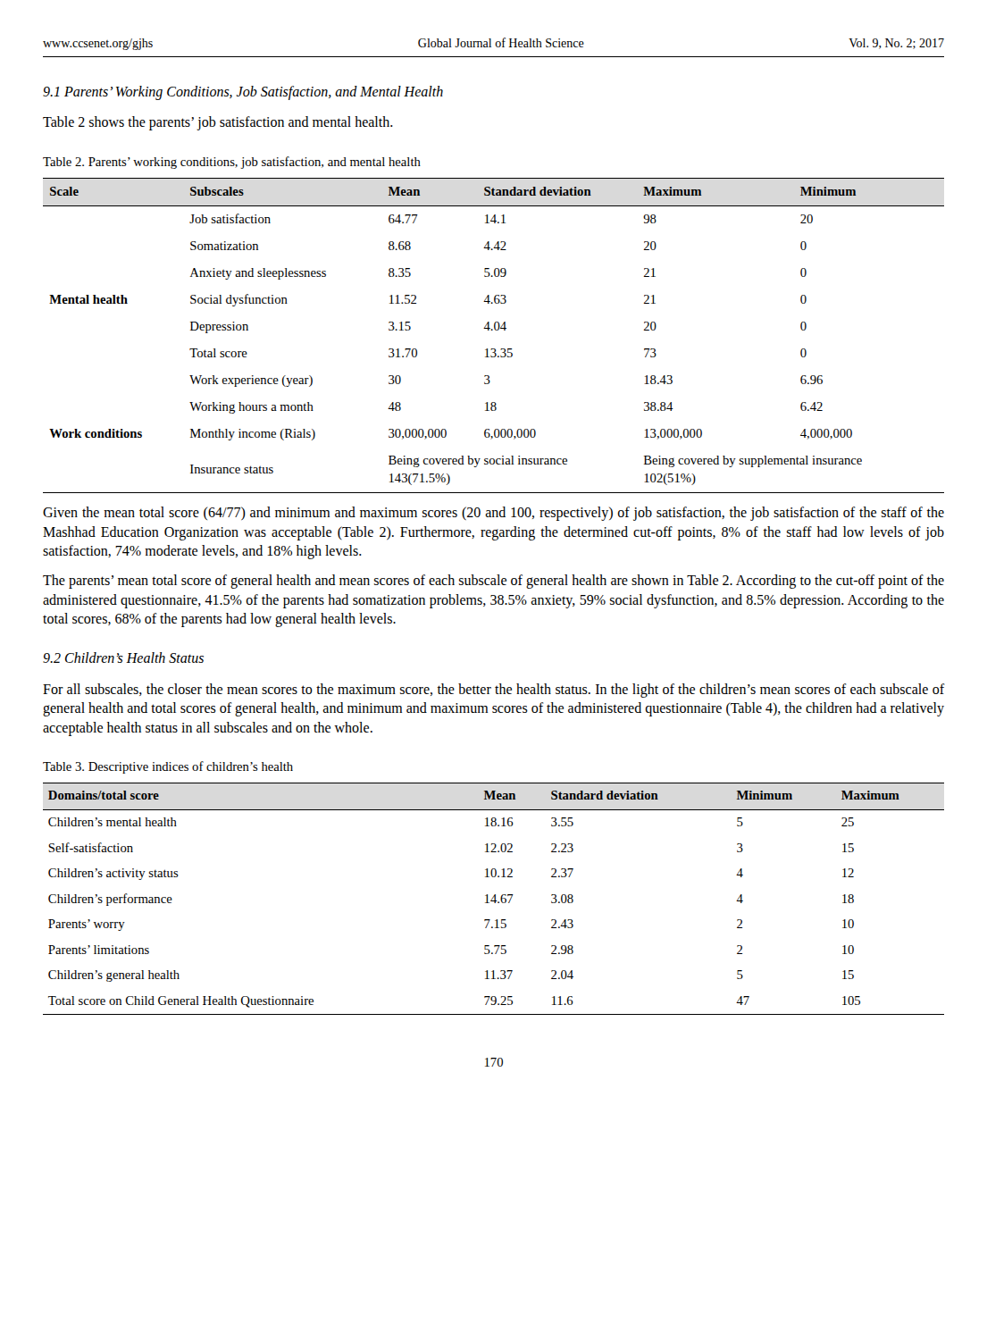www.ccsenet.org/gjhs
Global Journal of Health Science
Vol. 9, No. 2; 2017
9.1 Parents’ Working Conditions, Job Satisfaction, and Mental Health
Table 2 shows the parents’ job satisfaction and mental health.
Table 2. Parents’ working conditions, job satisfaction, and mental health
| Scale | Subscales | Mean | Standard deviation | Maximum | Minimum |
| --- | --- | --- | --- | --- | --- |
| | Job satisfaction | 64.77 | 14.1 | 98 | 20 |
| | Somatization | 8.68 | 4.42 | 20 | 0 |
| | Anxiety and sleeplessness | 8.35 | 5.09 | 21 | 0 |
| Mental health | Social dysfunction | 11.52 | 4.63 | 21 | 0 |
| | Depression | 3.15 | 4.04 | 20 | 0 |
| | Total score | 31.70 | 13.35 | 73 | 0 |
| | Work experience (year) | 30 | 3 | 18.43 | 6.96 |
| | Working hours a month | 48 | 18 | 38.84 | 6.42 |
| Work conditions | Monthly income (Rials) | 30,000,000 | 6,000,000 | 13,000,000 | 4,000,000 |
| | Insurance status | Being covered by social insurance 143(71.5%) | Being covered by supplemental insurance 102(51%) |
Given the mean total score (64/77) and minimum and maximum scores (20 and 100, respectively) of job satisfaction, the job satisfaction of the staff of the Mashhad Education Organization was acceptable (Table 2). Furthermore, regarding the determined cut-off points, 8% of the staff had low levels of job satisfaction, 74% moderate levels, and 18% high levels.
The parents’ mean total score of general health and mean scores of each subscale of general health are shown in Table 2. According to the cut-off point of the administered questionnaire, 41.5% of the parents had somatization problems, 38.5% anxiety, 59% social dysfunction, and 8.5% depression. According to the total scores, 68% of the parents had low general health levels.
9.2 Children’s Health Status
For all subscales, the closer the mean scores to the maximum score, the better the health status. In the light of the children’s mean scores of each subscale of general health and total scores of general health, and minimum and maximum scores of the administered questionnaire (Table 4), the children had a relatively acceptable health status in all subscales and on the whole.
Table 3. Descriptive indices of children’s health
| Domains/total score | Mean | Standard deviation | Minimum | Maximum |
| --- | --- | --- | --- | --- |
| Children’s mental health | 18.16 | 3.55 | 5 | 25 |
| Self-satisfaction | 12.02 | 2.23 | 3 | 15 |
| Children’s activity status | 10.12 | 2.37 | 4 | 12 |
| Children’s performance | 14.67 | 3.08 | 4 | 18 |
| Parents’ worry | 7.15 | 2.43 | 2 | 10 |
| Parents’ limitations | 5.75 | 2.98 | 2 | 10 |
| Children’s general health | 11.37 | 2.04 | 5 | 15 |
| Total score on Child General Health Questionnaire | 79.25 | 11.6 | 47 | 105 |
170